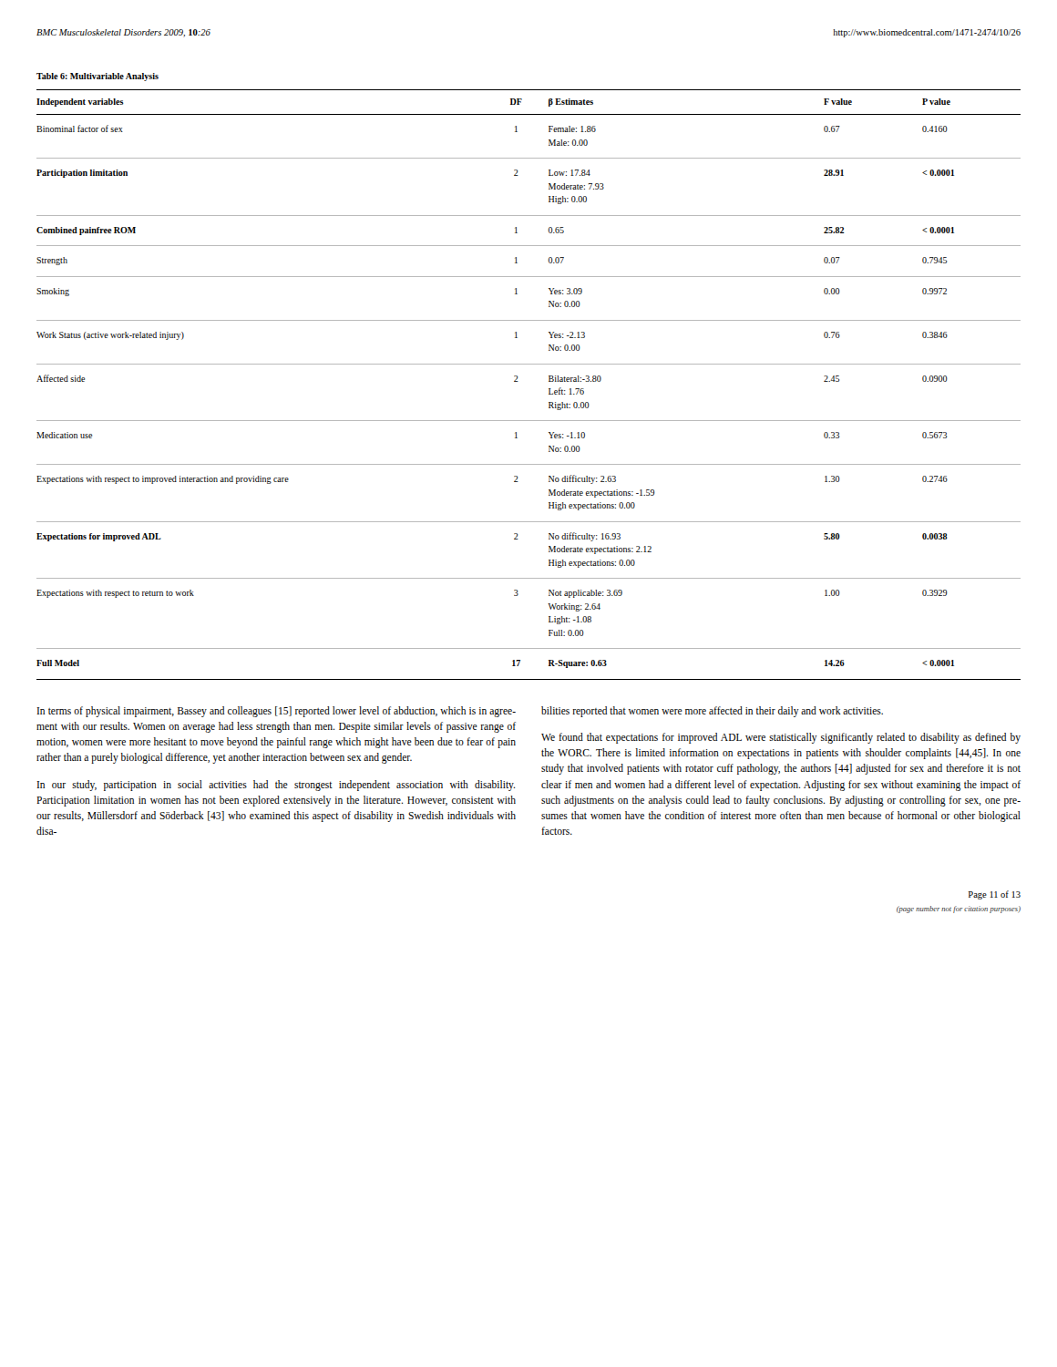BMC Musculoskeletal Disorders 2009, 10:26
http://www.biomedcentral.com/1471-2474/10/26
Table 6: Multivariable Analysis
| Independent variables | DF | β Estimates | F value | P value |
| --- | --- | --- | --- | --- |
| Binominal factor of sex | 1 | Female: 1.86 Male: 0.00 | 0.67 | 0.4160 |
| Participation limitation | 2 | Low: 17.84 Moderate: 7.93 High: 0.00 | 28.91 | < 0.0001 |
| Combined painfree ROM | 1 | 0.65 | 25.82 | < 0.0001 |
| Strength | 1 | 0.07 | 0.07 | 0.7945 |
| Smoking | 1 | Yes: 3.09 No: 0.00 | 0.00 | 0.9972 |
| Work Status (active work-related injury) | 1 | Yes: -2.13 No: 0.00 | 0.76 | 0.3846 |
| Affected side | 2 | Bilateral:-3.80 Left: 1.76 Right: 0.00 | 2.45 | 0.0900 |
| Medication use | 1 | Yes: -1.10 No: 0.00 | 0.33 | 0.5673 |
| Expectations with respect to improved interaction and providing care | 2 | No difficulty: 2.63 Moderate expectations: -1.59 High expectations: 0.00 | 1.30 | 0.2746 |
| Expectations for improved ADL | 2 | No difficulty: 16.93 Moderate expectations: 2.12 High expectations: 0.00 | 5.80 | 0.0038 |
| Expectations with respect to return to work | 3 | Not applicable: 3.69 Working: 2.64 Light: -1.08 Full: 0.00 | 1.00 | 0.3929 |
| Full Model | 17 | R-Square: 0.63 | 14.26 | < 0.0001 |
In terms of physical impairment, Bassey and colleagues [15] reported lower level of abduction, which is in agreement with our results. Women on average had less strength than men. Despite similar levels of passive range of motion, women were more hesitant to move beyond the painful range which might have been due to fear of pain rather than a purely biological difference, yet another interaction between sex and gender.
In our study, participation in social activities had the strongest independent association with disability. Participation limitation in women has not been explored extensively in the literature. However, consistent with our results, Müllersdorf and Söderback [43] who examined this aspect of disability in Swedish individuals with disa-
bilities reported that women were more affected in their daily and work activities.
We found that expectations for improved ADL were statistically significantly related to disability as defined by the WORC. There is limited information on expectations in patients with shoulder complaints [44,45]. In one study that involved patients with rotator cuff pathology, the authors [44] adjusted for sex and therefore it is not clear if men and women had a different level of expectation. Adjusting for sex without examining the impact of such adjustments on the analysis could lead to faulty conclusions. By adjusting or controlling for sex, one presumes that women have the condition of interest more often than men because of hormonal or other biological factors.
Page 11 of 13
(page number not for citation purposes)